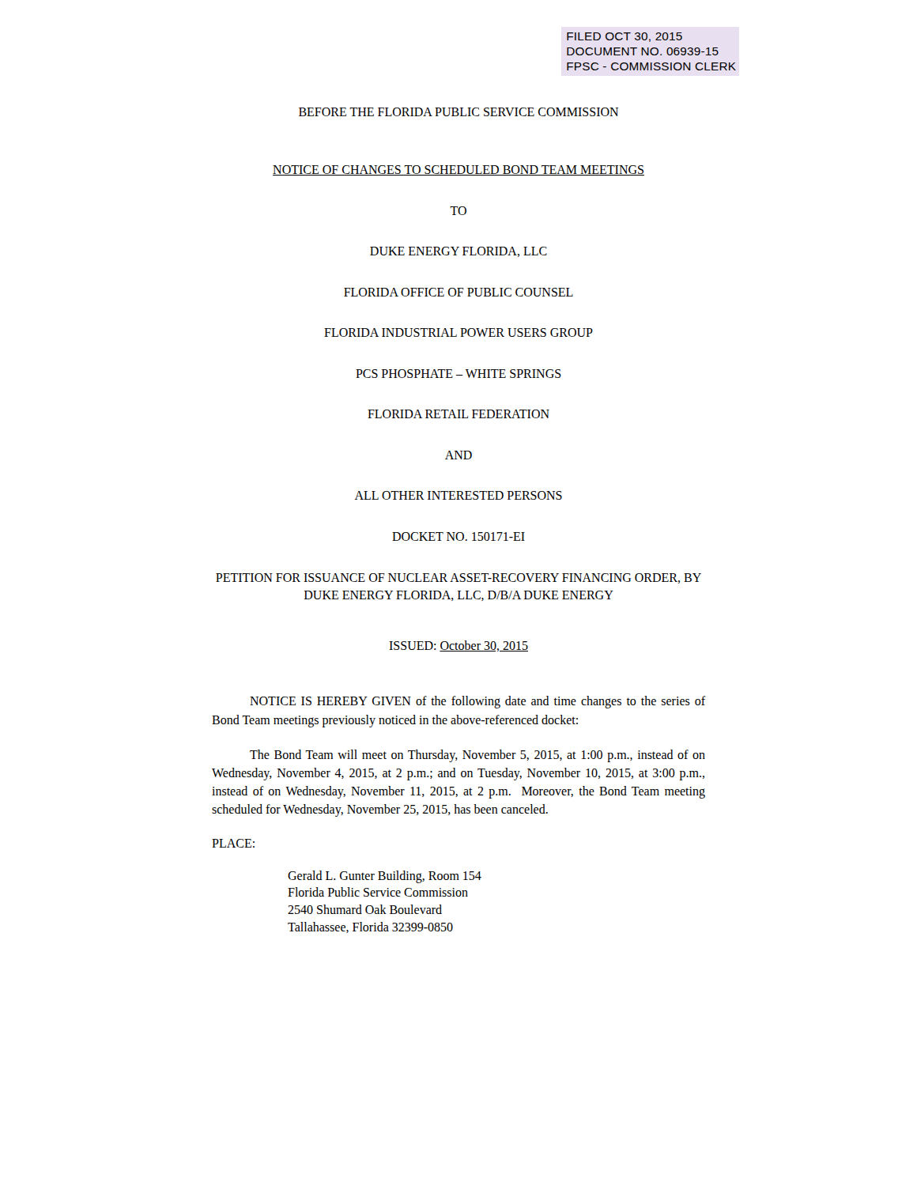FILED OCT 30, 2015
DOCUMENT NO. 06939-15
FPSC - COMMISSION CLERK
BEFORE THE FLORIDA PUBLIC SERVICE COMMISSION
NOTICE OF CHANGES TO SCHEDULED BOND TEAM MEETINGS
TO
DUKE ENERGY FLORIDA, LLC
FLORIDA OFFICE OF PUBLIC COUNSEL
FLORIDA INDUSTRIAL POWER USERS GROUP
PCS PHOSPHATE – WHITE SPRINGS
FLORIDA RETAIL FEDERATION
AND
ALL OTHER INTERESTED PERSONS
DOCKET NO. 150171-EI
PETITION FOR ISSUANCE OF NUCLEAR ASSET-RECOVERY FINANCING ORDER, BY
DUKE ENERGY FLORIDA, LLC, D/B/A DUKE ENERGY
ISSUED: October 30, 2015
NOTICE IS HEREBY GIVEN of the following date and time changes to the series of Bond Team meetings previously noticed in the above-referenced docket:
The Bond Team will meet on Thursday, November 5, 2015, at 1:00 p.m., instead of on Wednesday, November 4, 2015, at 2 p.m.; and on Tuesday, November 10, 2015, at 3:00 p.m., instead of on Wednesday, November 11, 2015, at 2 p.m. Moreover, the Bond Team meeting scheduled for Wednesday, November 25, 2015, has been canceled.
PLACE:
Gerald L. Gunter Building, Room 154
Florida Public Service Commission
2540 Shumard Oak Boulevard
Tallahassee, Florida 32399-0850